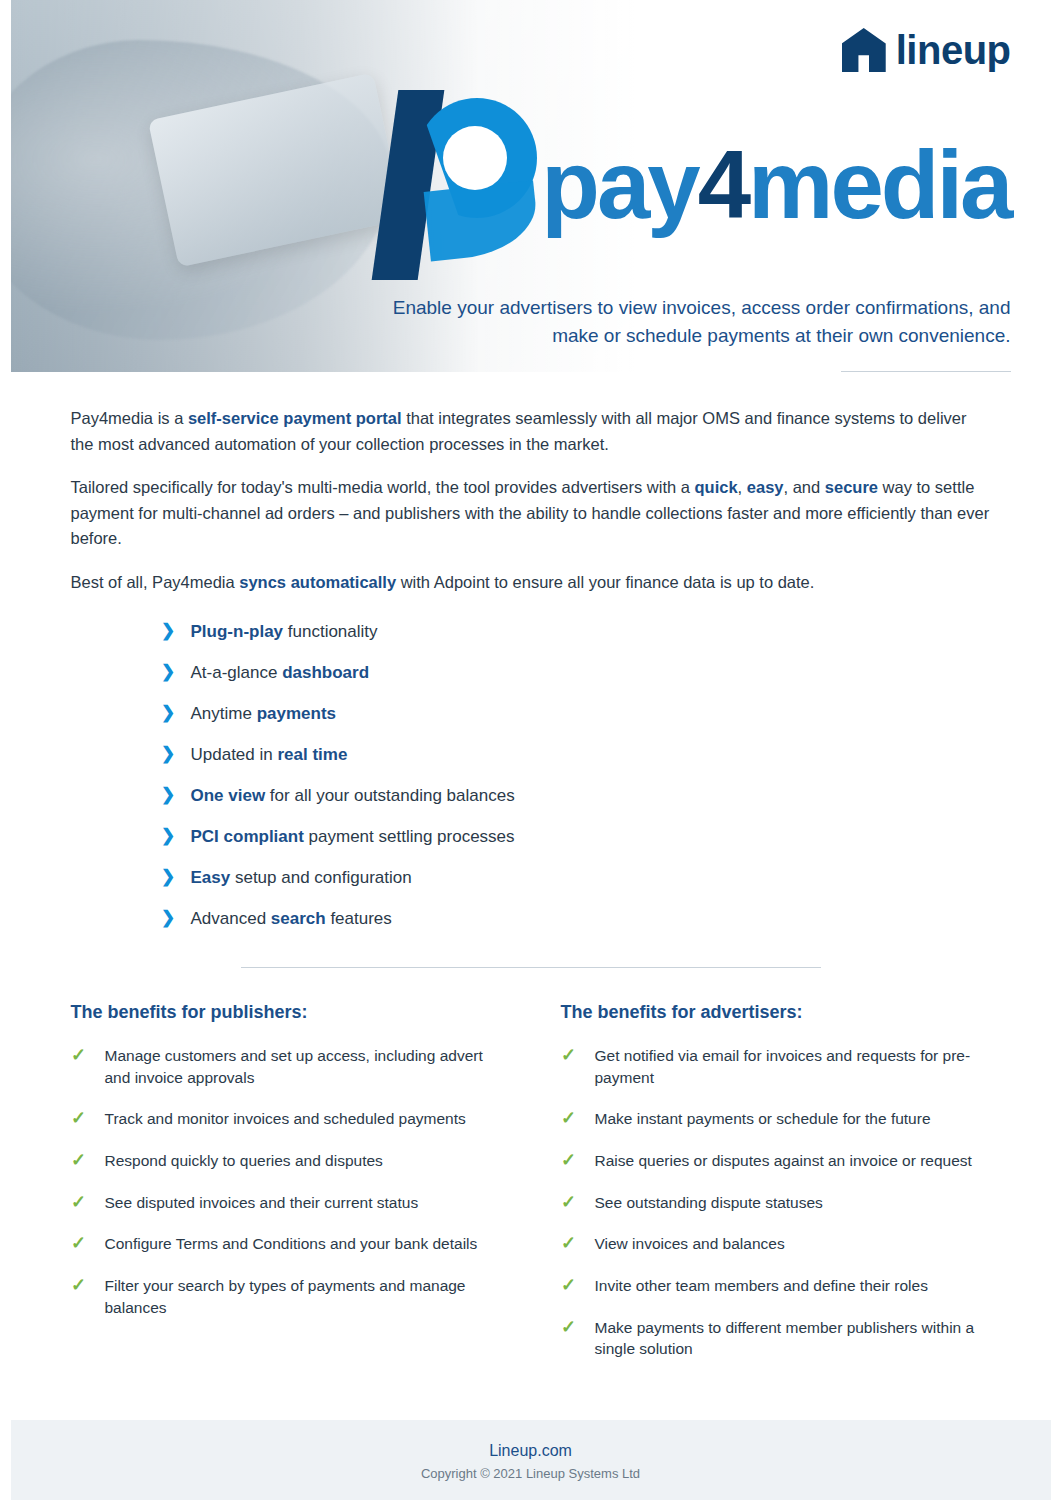lineup
pay 4 media
Enable your advertisers to view invoices, access order confirmations, and make or schedule payments at their own convenience.
Pay4media is a self-service payment portal that integrates seamlessly with all major OMS and finance systems to deliver the most advanced automation of your collection processes in the market.
Tailored specifically for today's multi-media world, the tool provides advertisers with a quick, easy, and secure way to settle payment for multi-channel ad orders – and publishers with the ability to handle collections faster and more efficiently than ever before.
Best of all, Pay4media syncs automatically with Adpoint to ensure all your finance data is up to date.
Plug-n-play functionality
At-a-glance dashboard
Anytime payments
Updated in real time
One view for all your outstanding balances
PCI compliant payment settling processes
Easy setup and configuration
Advanced search features
The benefits for publishers:
Manage customers and set up access, including advert and invoice approvals
Track and monitor invoices and scheduled payments
Respond quickly to queries and disputes
See disputed invoices and their current status
Configure Terms and Conditions and your bank details
Filter your search by types of payments and manage balances
The benefits for advertisers:
Get notified via email for invoices and requests for pre-payment
Make instant payments or schedule for the future
Raise queries or disputes against an invoice or request
See outstanding dispute statuses
View invoices and balances
Invite other team members and define their roles
Make payments to different member publishers within a single solution
Lineup.com
Copyright © 2021 Lineup Systems Ltd